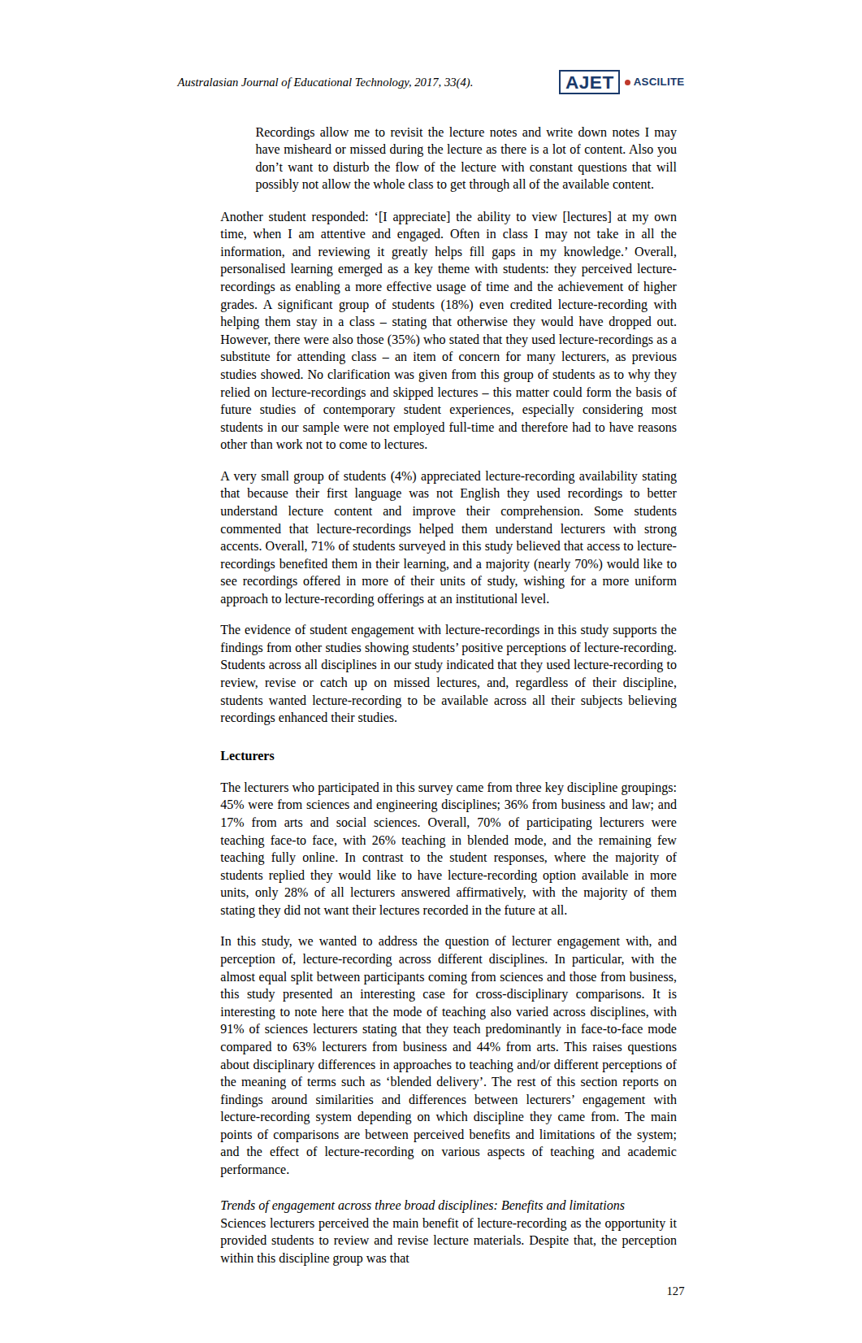Australasian Journal of Educational Technology, 2017, 33(4).
AJET ASCILITE
Recordings allow me to revisit the lecture notes and write down notes I may have misheard or missed during the lecture as there is a lot of content. Also you don’t want to disturb the flow of the lecture with constant questions that will possibly not allow the whole class to get through all of the available content.
Another student responded: ‘[I appreciate] the ability to view [lectures] at my own time, when I am attentive and engaged. Often in class I may not take in all the information, and reviewing it greatly helps fill gaps in my knowledge.’ Overall, personalised learning emerged as a key theme with students: they perceived lecture-recordings as enabling a more effective usage of time and the achievement of higher grades. A significant group of students (18%) even credited lecture-recording with helping them stay in a class – stating that otherwise they would have dropped out. However, there were also those (35%) who stated that they used lecture-recordings as a substitute for attending class – an item of concern for many lecturers, as previous studies showed. No clarification was given from this group of students as to why they relied on lecture-recordings and skipped lectures – this matter could form the basis of future studies of contemporary student experiences, especially considering most students in our sample were not employed full-time and therefore had to have reasons other than work not to come to lectures.
A very small group of students (4%) appreciated lecture-recording availability stating that because their first language was not English they used recordings to better understand lecture content and improve their comprehension. Some students commented that lecture-recordings helped them understand lecturers with strong accents. Overall, 71% of students surveyed in this study believed that access to lecture-recordings benefited them in their learning, and a majority (nearly 70%) would like to see recordings offered in more of their units of study, wishing for a more uniform approach to lecture-recording offerings at an institutional level.
The evidence of student engagement with lecture-recordings in this study supports the findings from other studies showing students’ positive perceptions of lecture-recording. Students across all disciplines in our study indicated that they used lecture-recording to review, revise or catch up on missed lectures, and, regardless of their discipline, students wanted lecture-recording to be available across all their subjects believing recordings enhanced their studies.
Lecturers
The lecturers who participated in this survey came from three key discipline groupings: 45% were from sciences and engineering disciplines; 36% from business and law; and 17% from arts and social sciences. Overall, 70% of participating lecturers were teaching face-to face, with 26% teaching in blended mode, and the remaining few teaching fully online. In contrast to the student responses, where the majority of students replied they would like to have lecture-recording option available in more units, only 28% of all lecturers answered affirmatively, with the majority of them stating they did not want their lectures recorded in the future at all.
In this study, we wanted to address the question of lecturer engagement with, and perception of, lecture-recording across different disciplines. In particular, with the almost equal split between participants coming from sciences and those from business, this study presented an interesting case for cross-disciplinary comparisons. It is interesting to note here that the mode of teaching also varied across disciplines, with 91% of sciences lecturers stating that they teach predominantly in face-to-face mode compared to 63% lecturers from business and 44% from arts. This raises questions about disciplinary differences in approaches to teaching and/or different perceptions of the meaning of terms such as ‘blended delivery’. The rest of this section reports on findings around similarities and differences between lecturers’ engagement with lecture-recording system depending on which discipline they came from. The main points of comparisons are between perceived benefits and limitations of the system; and the effect of lecture-recording on various aspects of teaching and academic performance.
Trends of engagement across three broad disciplines: Benefits and limitations
Sciences lecturers perceived the main benefit of lecture-recording as the opportunity it provided students to review and revise lecture materials. Despite that, the perception within this discipline group was that
127